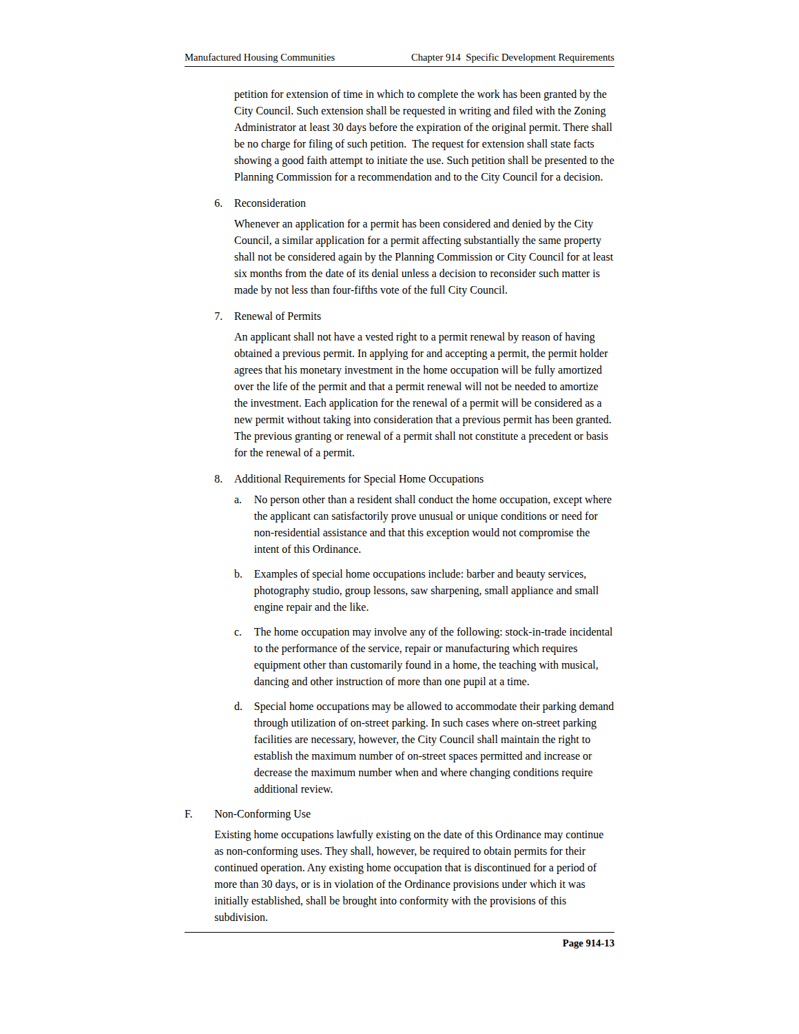Manufactured Housing Communities
Chapter 914 Specific Development Requirements
petition for extension of time in which to complete the work has been granted by the City Council. Such extension shall be requested in writing and filed with the Zoning Administrator at least 30 days before the expiration of the original permit. There shall be no charge for filing of such petition. The request for extension shall state facts showing a good faith attempt to initiate the use. Such petition shall be presented to the Planning Commission for a recommendation and to the City Council for a decision.
6.
Reconsideration
Whenever an application for a permit has been considered and denied by the City Council, a similar application for a permit affecting substantially the same property shall not be considered again by the Planning Commission or City Council for at least six months from the date of its denial unless a decision to reconsider such matter is made by not less than four-fifths vote of the full City Council.
7.
Renewal of Permits
An applicant shall not have a vested right to a permit renewal by reason of having obtained a previous permit. In applying for and accepting a permit, the permit holder agrees that his monetary investment in the home occupation will be fully amortized over the life of the permit and that a permit renewal will not be needed to amortize the investment. Each application for the renewal of a permit will be considered as a new permit without taking into consideration that a previous permit has been granted. The previous granting or renewal of a permit shall not constitute a precedent or basis for the renewal of a permit.
8.
Additional Requirements for Special Home Occupations
a.
No person other than a resident shall conduct the home occupation, except where the applicant can satisfactorily prove unusual or unique conditions or need for non-residential assistance and that this exception would not compromise the intent of this Ordinance.
b.
Examples of special home occupations include: barber and beauty services, photography studio, group lessons, saw sharpening, small appliance and small engine repair and the like.
c.
The home occupation may involve any of the following: stock-in-trade incidental to the performance of the service, repair or manufacturing which requires equipment other than customarily found in a home, the teaching with musical, dancing and other instruction of more than one pupil at a time.
d.
Special home occupations may be allowed to accommodate their parking demand through utilization of on-street parking. In such cases where on-street parking facilities are necessary, however, the City Council shall maintain the right to establish the maximum number of on-street spaces permitted and increase or decrease the maximum number when and where changing conditions require additional review.
F.
Non-Conforming Use
Existing home occupations lawfully existing on the date of this Ordinance may continue as non-conforming uses. They shall, however, be required to obtain permits for their continued operation. Any existing home occupation that is discontinued for a period of more than 30 days, or is in violation of the Ordinance provisions under which it was initially established, shall be brought into conformity with the provisions of this subdivision.
Page 914-13